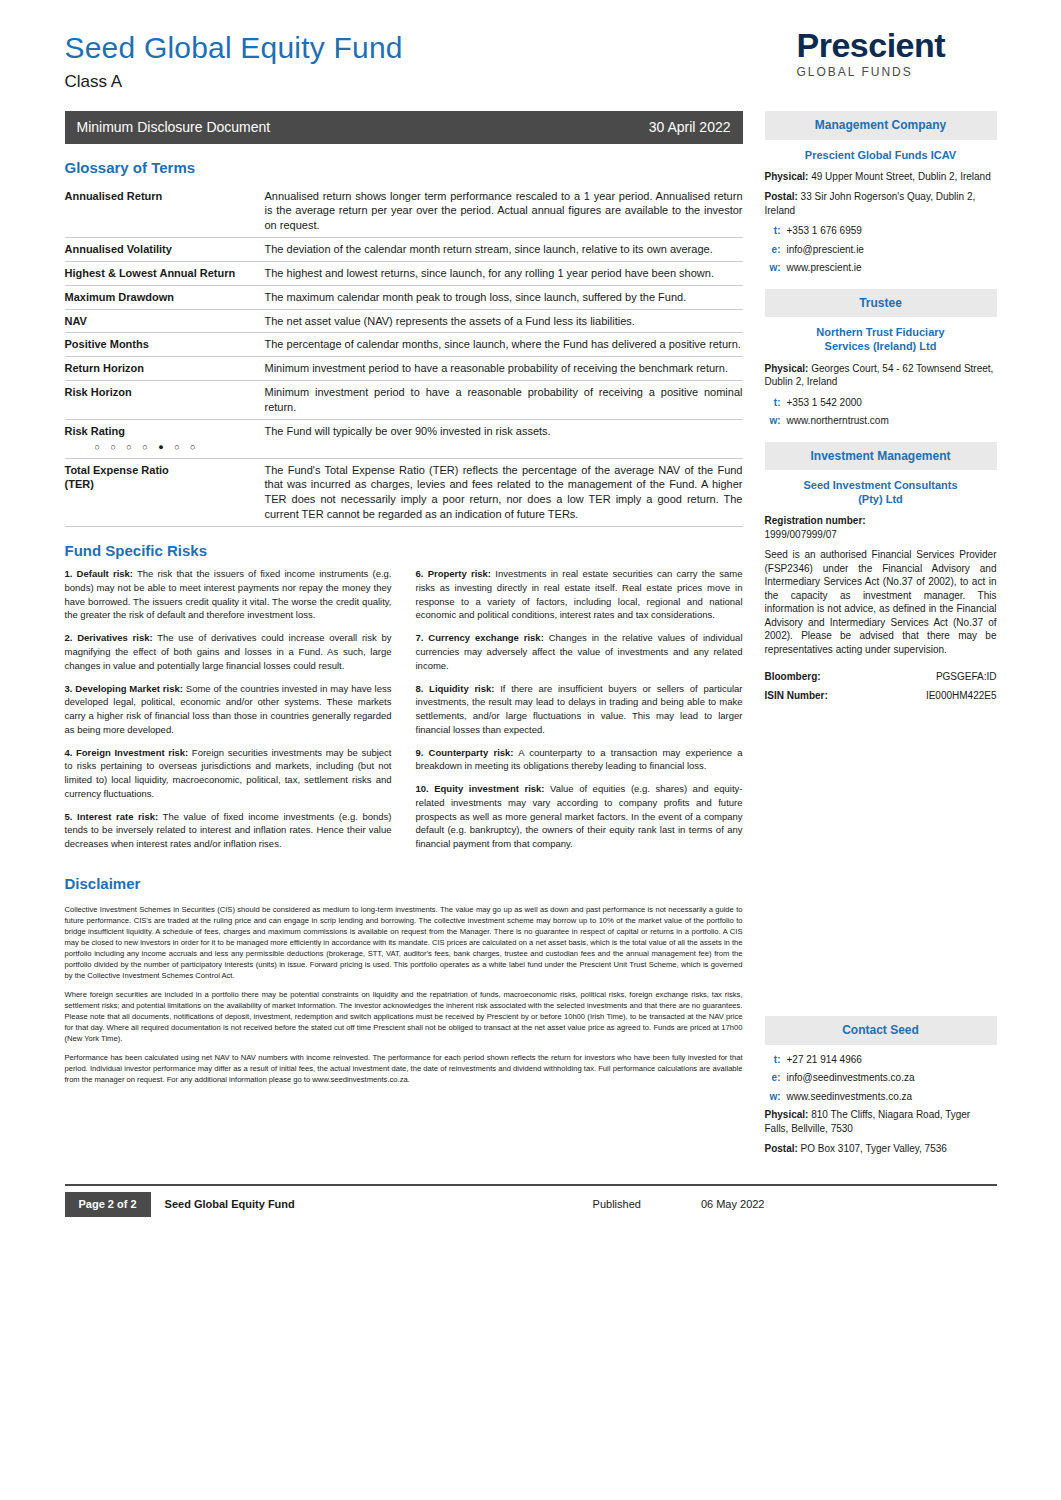Seed Global Equity Fund
Class A
Prescient
GLOBAL FUNDS
Minimum Disclosure Document 30 April 2022
Glossary of Terms
| Annualised Return | Annualised return shows longer term performance rescaled to a 1 year period. Annualised return is the average return per year over the period. Actual annual figures are available to the investor on request. |
| Annualised Volatility | The deviation of the calendar month return stream, since launch, relative to its own average. |
| Highest & Lowest Annual Return | The highest and lowest returns, since launch, for any rolling 1 year period have been shown. |
| Maximum Drawdown | The maximum calendar month peak to trough loss, since launch, suffered by the Fund. |
| NAV | The net asset value (NAV) represents the assets of a Fund less its liabilities. |
| Positive Months | The percentage of calendar months, since launch, where the Fund has delivered a positive return. |
| Return Horizon | Minimum investment period to have a reasonable probability of receiving the benchmark return. |
| Risk Horizon | Minimum investment period to have a reasonable probability of receiving a positive nominal return. |
| Risk Rating ○ ○ ○ ○ ● ○ ○ | The Fund will typically be over 90% invested in risk assets. |
| Total Expense Ratio (TER) | The Fund's Total Expense Ratio (TER) reflects the percentage of the average NAV of the Fund that was incurred as charges, levies and fees related to the management of the Fund. A higher TER does not necessarily imply a poor return, nor does a low TER imply a good return. The current TER cannot be regarded as an indication of future TERs. |
Fund Specific Risks
1. Default risk: The risk that the issuers of fixed income instruments (e.g. bonds) may not be able to meet interest payments nor repay the money they have borrowed. The issuers credit quality it vital. The worse the credit quality, the greater the risk of default and therefore investment loss.
2. Derivatives risk: The use of derivatives could increase overall risk by magnifying the effect of both gains and losses in a Fund. As such, large changes in value and potentially large financial losses could result.
3. Developing Market risk: Some of the countries invested in may have less developed legal, political, economic and/or other systems. These markets carry a higher risk of financial loss than those in countries generally regarded as being more developed.
4. Foreign Investment risk: Foreign securities investments may be subject to risks pertaining to overseas jurisdictions and markets, including (but not limited to) local liquidity, macroeconomic, political, tax, settlement risks and currency fluctuations.
5. Interest rate risk: The value of fixed income investments (e.g. bonds) tends to be inversely related to interest and inflation rates. Hence their value decreases when interest rates and/or inflation rises.
6. Property risk: Investments in real estate securities can carry the same risks as investing directly in real estate itself. Real estate prices move in response to a variety of factors, including local, regional and national economic and political conditions, interest rates and tax considerations.
7. Currency exchange risk: Changes in the relative values of individual currencies may adversely affect the value of investments and any related income.
8. Liquidity risk: If there are insufficient buyers or sellers of particular investments, the result may lead to delays in trading and being able to make settlements, and/or large fluctuations in value. This may lead to larger financial losses than expected.
9. Counterparty risk: A counterparty to a transaction may experience a breakdown in meeting its obligations thereby leading to financial loss.
10. Equity investment risk: Value of equities (e.g. shares) and equity-related investments may vary according to company profits and future prospects as well as more general market factors. In the event of a company default (e.g. bankruptcy), the owners of their equity rank last in terms of any financial payment from that company.
Disclaimer
Collective Investment Schemes in Securities (CIS) should be considered as medium to long-term investments. The value may go up as well as down and past performance is not necessarily a guide to future performance. CIS's are traded at the ruling price and can engage in scrip lending and borrowing. The collective investment scheme may borrow up to 10% of the market value of the portfolio to bridge insufficient liquidity. A schedule of fees, charges and maximum commissions is available on request from the Manager. There is no guarantee in respect of capital or returns in a portfolio. A CIS may be closed to new investors in order for it to be managed more efficiently in accordance with its mandate. CIS prices are calculated on a net asset basis, which is the total value of all the assets in the portfolio including any income accruals and less any permissible deductions (brokerage, STT, VAT, auditor's fees, bank charges, trustee and custodian fees and the annual management fee) from the portfolio divided by the number of participatory interests (units) in issue. Forward pricing is used. This portfolio operates as a white label fund under the Prescient Unit Trust Scheme, which is governed by the Collective Investment Schemes Control Act.
Where foreign securities are included in a portfolio there may be potential constraints on liquidity and the repatriation of funds, macroeconomic risks, political risks, foreign exchange risks, tax risks, settlement risks; and potential limitations on the availability of market information. The investor acknowledges the inherent risk associated with the selected investments and that there are no guarantees. Please note that all documents, notifications of deposit, investment, redemption and switch applications must be received by Prescient by or before 10h00 (Irish Time), to be transacted at the NAV price for that day. Where all required documentation is not received before the stated cut off time Prescient shall not be obliged to transact at the net asset value price as agreed to. Funds are priced at 17h00 (New York Time).
Performance has been calculated using net NAV to NAV numbers with income reinvested. The performance for each period shown reflects the return for investors who have been fully invested for that period. Individual investor performance may differ as a result of initial fees, the actual investment date, the date of reinvestments and dividend withholding tax. Full performance calculations are available from the manager on request. For any additional information please go to www.seedinvestments.co.za.
Management Company
Prescient Global Funds ICAV
Physical: 49 Upper Mount Street, Dublin 2, Ireland
Postal: 33 Sir John Rogerson's Quay, Dublin 2, Ireland
t:
+353 1 676 6959
e:
info@prescient.ie
w:
www.prescient.ie
Trustee
Northern Trust Fiduciary
Services (Ireland) Ltd
Physical: Georges Court, 54 - 62 Townsend Street, Dublin 2, Ireland
t:
+353 1 542 2000
w:
www.northerntrust.com
Investment Management
Seed Investment Consultants
(Pty) Ltd
Registration number:
1999/007999/07
Seed is an authorised Financial Services Provider (FSP2346) under the Financial Advisory and Intermediary Services Act (No.37 of 2002), to act in the capacity as investment manager. This information is not advice, as defined in the Financial Advisory and Intermediary Services Act (No.37 of 2002). Please be advised that there may be representatives acting under supervision.
Bloomberg: PGSGEFA:ID
ISIN Number: IE000HM422E5
Contact Seed
t:
+27 21 914 4966
e:
info@seedinvestments.co.za
w:
www.seedinvestments.co.za
Physical: 810 The Cliffs, Niagara Road, Tyger Falls, Bellville, 7530
Postal: PO Box 3107, Tyger Valley, 7536
Page 2 of 2
Seed Global Equity Fund
Published 06 May 2022